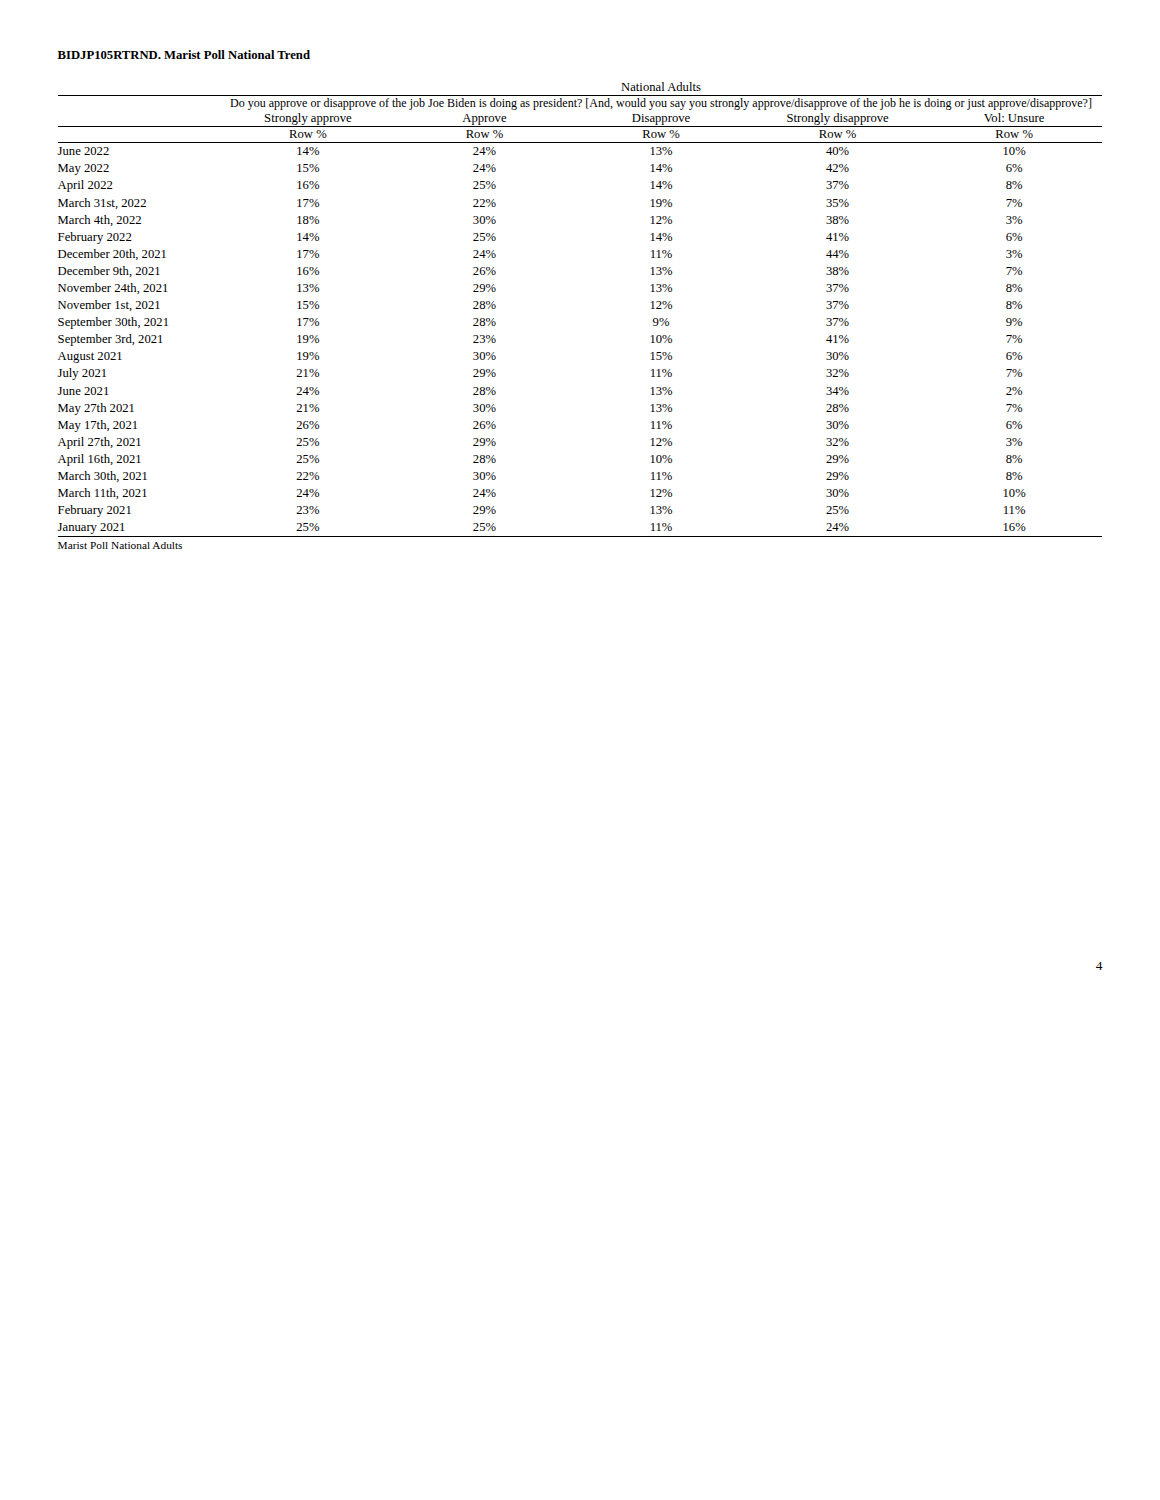BIDJP105RTRND. Marist Poll National Trend
| | National Adults |
| --- | --- |
| | Do you approve or disapprove of the job Joe Biden is doing as president? [And, would you say you strongly approve/disapprove of the job he is doing or just approve/disapprove?] |
| | Strongly approve | Approve | Disapprove | Strongly disapprove | Vol: Unsure |
| | Row % | Row % | Row % | Row % | Row % |
| June 2022 | 14% | 24% | 13% | 40% | 10% |
| May 2022 | 15% | 24% | 14% | 42% | 6% |
| April 2022 | 16% | 25% | 14% | 37% | 8% |
| March 31st, 2022 | 17% | 22% | 19% | 35% | 7% |
| March 4th, 2022 | 18% | 30% | 12% | 38% | 3% |
| February 2022 | 14% | 25% | 14% | 41% | 6% |
| December 20th, 2021 | 17% | 24% | 11% | 44% | 3% |
| December 9th, 2021 | 16% | 26% | 13% | 38% | 7% |
| November 24th, 2021 | 13% | 29% | 13% | 37% | 8% |
| November 1st, 2021 | 15% | 28% | 12% | 37% | 8% |
| September 30th, 2021 | 17% | 28% | 9% | 37% | 9% |
| September 3rd, 2021 | 19% | 23% | 10% | 41% | 7% |
| August 2021 | 19% | 30% | 15% | 30% | 6% |
| July 2021 | 21% | 29% | 11% | 32% | 7% |
| June 2021 | 24% | 28% | 13% | 34% | 2% |
| May 27th 2021 | 21% | 30% | 13% | 28% | 7% |
| May 17th, 2021 | 26% | 26% | 11% | 30% | 6% |
| April 27th, 2021 | 25% | 29% | 12% | 32% | 3% |
| April 16th, 2021 | 25% | 28% | 10% | 29% | 8% |
| March 30th, 2021 | 22% | 30% | 11% | 29% | 8% |
| March 11th, 2021 | 24% | 24% | 12% | 30% | 10% |
| February 2021 | 23% | 29% | 13% | 25% | 11% |
| January 2021 | 25% | 25% | 11% | 24% | 16% |
Marist Poll National Adults
4